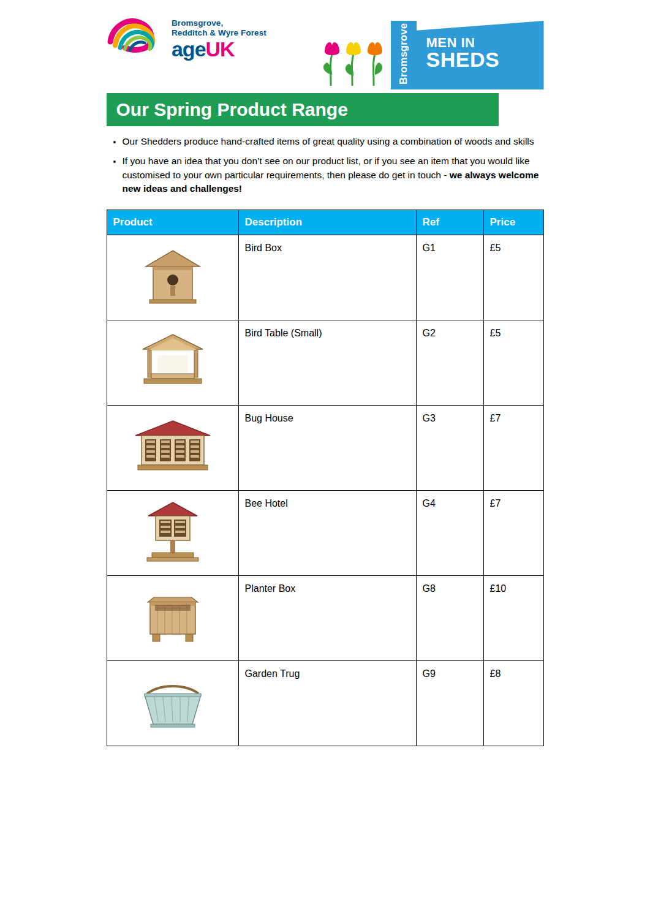Bromsgrove,
Redditch & Wyre Forest
age UK
Bromsgrove
MEN IN SHEDS
Our Spring Product Range
Our Shedders produce hand-crafted items of great quality using a combination of woods and skills
If you have an idea that you don’t see on our product list, or if you see an item that you would like customised to your own particular requirements, then please do get in touch - we always welcome new ideas and challenges!
| Product | Description | Ref | Price |
| --- | --- | --- | --- |
| | Bird Box | G1 | £5 |
| | Bird Table (Small) | G2 | £5 |
| | Bug House | G3 | £7 |
| | Bee Hotel | G4 | £7 |
| | Planter Box | G8 | £10 |
| | Garden Trug | G9 | £8 |